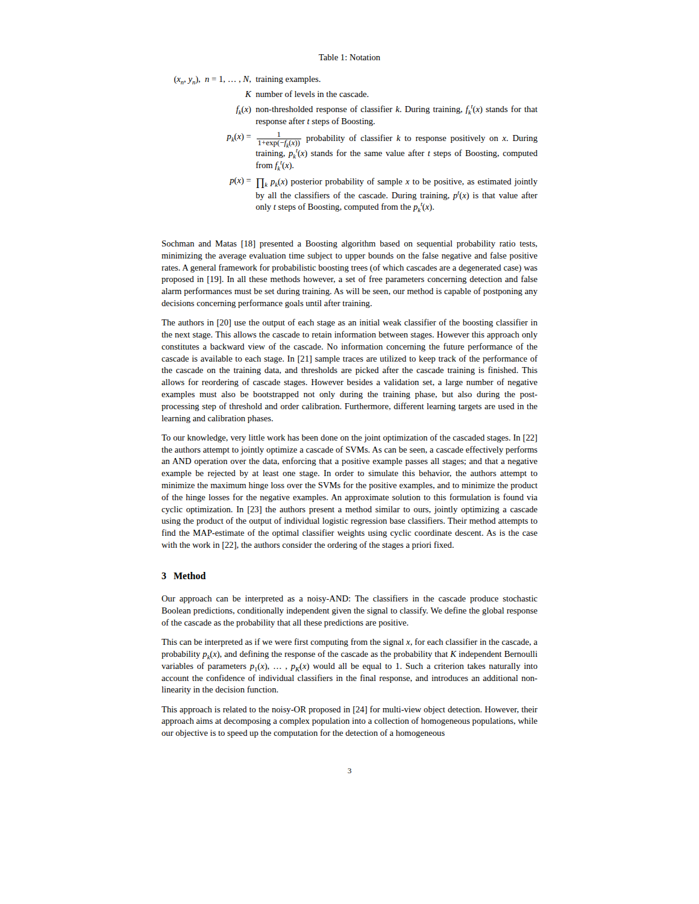Table 1: Notation
| ( x n , y n ), n = 1, … , N , | training examples. |
| K | number of levels in the cascade. |
| f k ( x ) | non-thresholded response of classifier k . During training, f k t ( x ) stands for that response after t steps of Boosting. |
| p k ( x ) = | 1 1+exp(− f k ( x )) probability of classifier k to response positively on x . During training, p k t ( x ) stands for the same value after t steps of Boosting, computed from f k t ( x ). |
| p ( x ) = | ∏ k p k ( x ) posterior probability of sample x to be positive, as estimated jointly by all the classifiers of the cascade. During training, p t ( x ) is that value after only t steps of Boosting, computed from the p k t ( x ). |
Sochman and Matas [18] presented a Boosting algorithm based on sequential probability ratio tests, minimizing the average evaluation time subject to upper bounds on the false negative and false positive rates. A general framework for probabilistic boosting trees (of which cascades are a degenerated case) was proposed in [19]. In all these methods however, a set of free parameters concerning detection and false alarm performances must be set during training. As will be seen, our method is capable of postponing any decisions concerning performance goals until after training.
The authors in [20] use the output of each stage as an initial weak classifier of the boosting classifier in the next stage. This allows the cascade to retain information between stages. However this approach only constitutes a backward view of the cascade. No information concerning the future performance of the cascade is available to each stage. In [21] sample traces are utilized to keep track of the performance of the cascade on the training data, and thresholds are picked after the cascade training is finished. This allows for reordering of cascade stages. However besides a validation set, a large number of negative examples must also be bootstrapped not only during the training phase, but also during the post-processing step of threshold and order calibration. Furthermore, different learning targets are used in the learning and calibration phases.
To our knowledge, very little work has been done on the joint optimization of the cascaded stages. In [22] the authors attempt to jointly optimize a cascade of SVMs. As can be seen, a cascade effectively performs an AND operation over the data, enforcing that a positive example passes all stages; and that a negative example be rejected by at least one stage. In order to simulate this behavior, the authors attempt to minimize the maximum hinge loss over the SVMs for the positive examples, and to minimize the product of the hinge losses for the negative examples. An approximate solution to this formulation is found via cyclic optimization. In [23] the authors present a method similar to ours, jointly optimizing a cascade using the product of the output of individual logistic regression base classifiers. Their method attempts to find the MAP-estimate of the optimal classifier weights using cyclic coordinate descent. As is the case with the work in [22], the authors consider the ordering of the stages a priori fixed.
3 Method
Our approach can be interpreted as a noisy-AND: The classifiers in the cascade produce stochastic Boolean predictions, conditionally independent given the signal to classify. We define the global response of the cascade as the probability that all these predictions are positive.
This can be interpreted as if we were first computing from the signal x, for each classifier in the cascade, a probability pk(x), and defining the response of the cascade as the probability that K independent Bernoulli variables of parameters p1(x), … , pK(x) would all be equal to 1. Such a criterion takes naturally into account the confidence of individual classifiers in the final response, and introduces an additional non-linearity in the decision function.
This approach is related to the noisy-OR proposed in [24] for multi-view object detection. However, their approach aims at decomposing a complex population into a collection of homogeneous populations, while our objective is to speed up the computation for the detection of a homogeneous
3